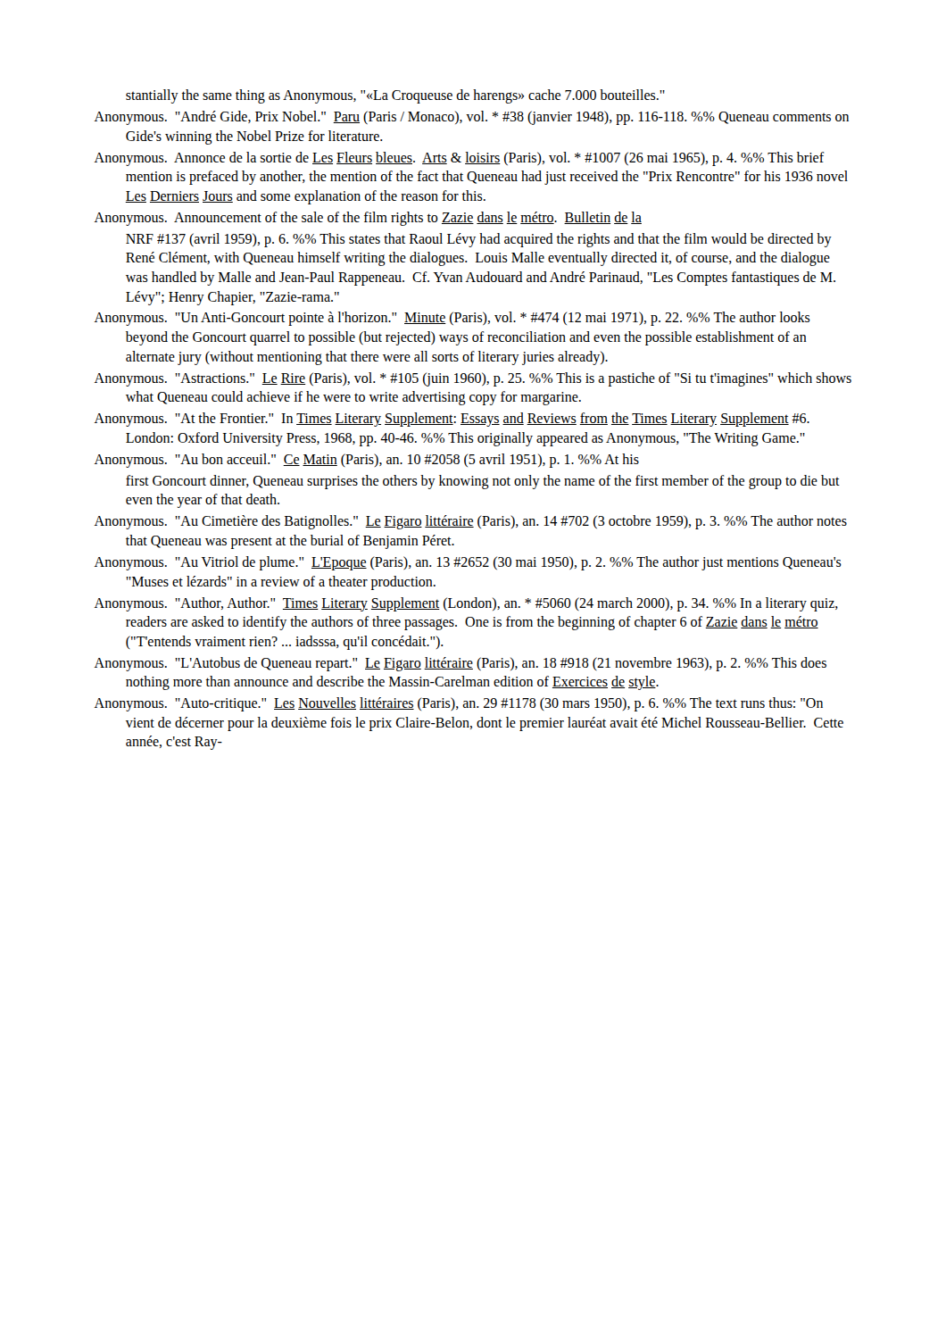stantially the same thing as Anonymous, "«La Croqueuse de harengs» cache 7.000 bouteilles."
Anonymous. "André Gide, Prix Nobel." Paru (Paris / Monaco), vol. * #38 (janvier 1948), pp. 116-118. %% Queneau comments on Gide's winning the Nobel Prize for literature.
Anonymous. Annonce de la sortie de Les Fleurs bleues. Arts & loisirs (Paris), vol. * #1007 (26 mai 1965), p. 4. %% This brief mention is prefaced by another, the mention of the fact that Queneau had just received the "Prix Rencontre" for his 1936 novel Les Derniers Jours and some explanation of the reason for this.
Anonymous. Announcement of the sale of the film rights to Zazie dans le métro. Bulletin de la
NRF #137 (avril 1959), p. 6. %% This states that Raoul Lévy had acquired the rights and that the film would be directed by René Clément, with Queneau himself writing the dialogues. Louis Malle eventually directed it, of course, and the dialogue was handled by Malle and Jean-Paul Rappeneau. Cf. Yvan Audouard and André Parinaud, "Les Comptes fantastiques de M. Lévy"; Henry Chapier, "Zazie-rama."
Anonymous. "Un Anti-Goncourt pointe à l'horizon." Minute (Paris), vol. * #474 (12 mai 1971), p. 22. %% The author looks beyond the Goncourt quarrel to possible (but rejected) ways of reconciliation and even the possible establishment of an alternate jury (without mentioning that there were all sorts of literary juries already).
Anonymous. "Astractions." Le Rire (Paris), vol. * #105 (juin 1960), p. 25. %% This is a pastiche of "Si tu t'imagines" which shows what Queneau could achieve if he were to write advertising copy for margarine.
Anonymous. "At the Frontier." In Times Literary Supplement: Essays and Reviews from the Times Literary Supplement #6. London: Oxford University Press, 1968, pp. 40-46. %% This originally appeared as Anonymous, "The Writing Game."
Anonymous. "Au bon acceuil." Ce Matin (Paris), an. 10 #2058 (5 avril 1951), p. 1. %% At his
first Goncourt dinner, Queneau surprises the others by knowing not only the name of the first member of the group to die but even the year of that death.
Anonymous. "Au Cimetière des Batignolles." Le Figaro littéraire (Paris), an. 14 #702 (3 octobre 1959), p. 3. %% The author notes that Queneau was present at the burial of Benjamin Péret.
Anonymous. "Au Vitriol de plume." L'Epoque (Paris), an. 13 #2652 (30 mai 1950), p. 2. %% The author just mentions Queneau's "Muses et lézards" in a review of a theater production.
Anonymous. "Author, Author." Times Literary Supplement (London), an. * #5060 (24 march 2000), p. 34. %% In a literary quiz, readers are asked to identify the authors of three passages. One is from the beginning of chapter 6 of Zazie dans le métro ("T'entends vraiment rien? ... iadsssa, qu'il concédait.").
Anonymous. "L'Autobus de Queneau repart." Le Figaro littéraire (Paris), an. 18 #918 (21 novembre 1963), p. 2. %% This does nothing more than announce and describe the Massin-Carelman edition of Exercices de style.
Anonymous. "Auto-critique." Les Nouvelles littéraires (Paris), an. 29 #1178 (30 mars 1950), p. 6. %% The text runs thus: "On vient de décerner pour la deuxième fois le prix Claire-Belon, dont le premier lauréat avait été Michel Rousseau-Bellier. Cette année, c'est Ray-